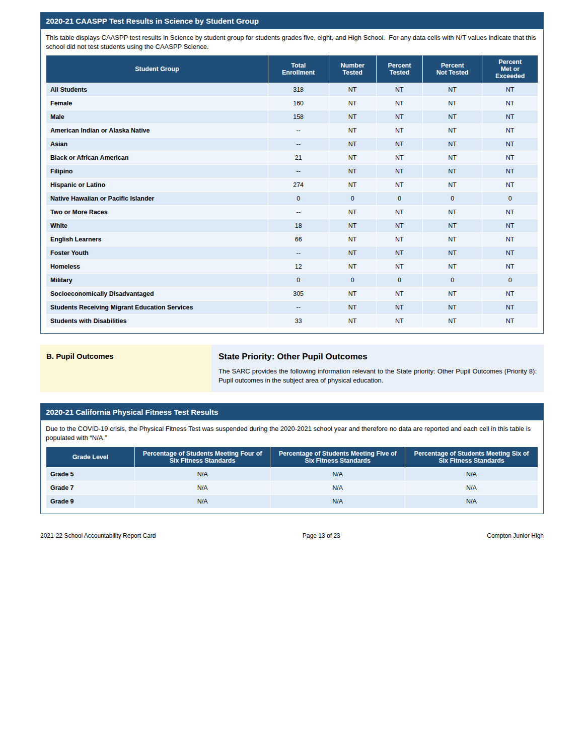2020-21 CAASPP Test Results in Science by Student Group
This table displays CAASPP test results in Science by student group for students grades five, eight, and High School. For any data cells with N/T values indicate that this school did not test students using the CAASPP Science.
| Student Group | Total Enrollment | Number Tested | Percent Tested | Percent Not Tested | Percent Met or Exceeded |
| --- | --- | --- | --- | --- | --- |
| All Students | 318 | NT | NT | NT | NT |
| Female | 160 | NT | NT | NT | NT |
| Male | 158 | NT | NT | NT | NT |
| American Indian or Alaska Native | -- | NT | NT | NT | NT |
| Asian | -- | NT | NT | NT | NT |
| Black or African American | 21 | NT | NT | NT | NT |
| Filipino | -- | NT | NT | NT | NT |
| Hispanic or Latino | 274 | NT | NT | NT | NT |
| Native Hawaiian or Pacific Islander | 0 | 0 | 0 | 0 | 0 |
| Two or More Races | -- | NT | NT | NT | NT |
| White | 18 | NT | NT | NT | NT |
| English Learners | 66 | NT | NT | NT | NT |
| Foster Youth | -- | NT | NT | NT | NT |
| Homeless | 12 | NT | NT | NT | NT |
| Military | 0 | 0 | 0 | 0 | 0 |
| Socioeconomically Disadvantaged | 305 | NT | NT | NT | NT |
| Students Receiving Migrant Education Services | -- | NT | NT | NT | NT |
| Students with Disabilities | 33 | NT | NT | NT | NT |
B. Pupil Outcomes
State Priority: Other Pupil Outcomes
The SARC provides the following information relevant to the State priority: Other Pupil Outcomes (Priority 8): Pupil outcomes in the subject area of physical education.
2020-21 California Physical Fitness Test Results
Due to the COVID-19 crisis, the Physical Fitness Test was suspended during the 2020-2021 school year and therefore no data are reported and each cell in this table is populated with “N/A.”
| Grade Level | Percentage of Students Meeting Four of Six Fitness Standards | Percentage of Students Meeting Five of Six Fitness Standards | Percentage of Students Meeting Six of Six Fitness Standards |
| --- | --- | --- | --- |
| Grade 5 | N/A | N/A | N/A |
| Grade 7 | N/A | N/A | N/A |
| Grade 9 | N/A | N/A | N/A |
2021-22 School Accountability Report Card
Page 13 of 23
Compton Junior High